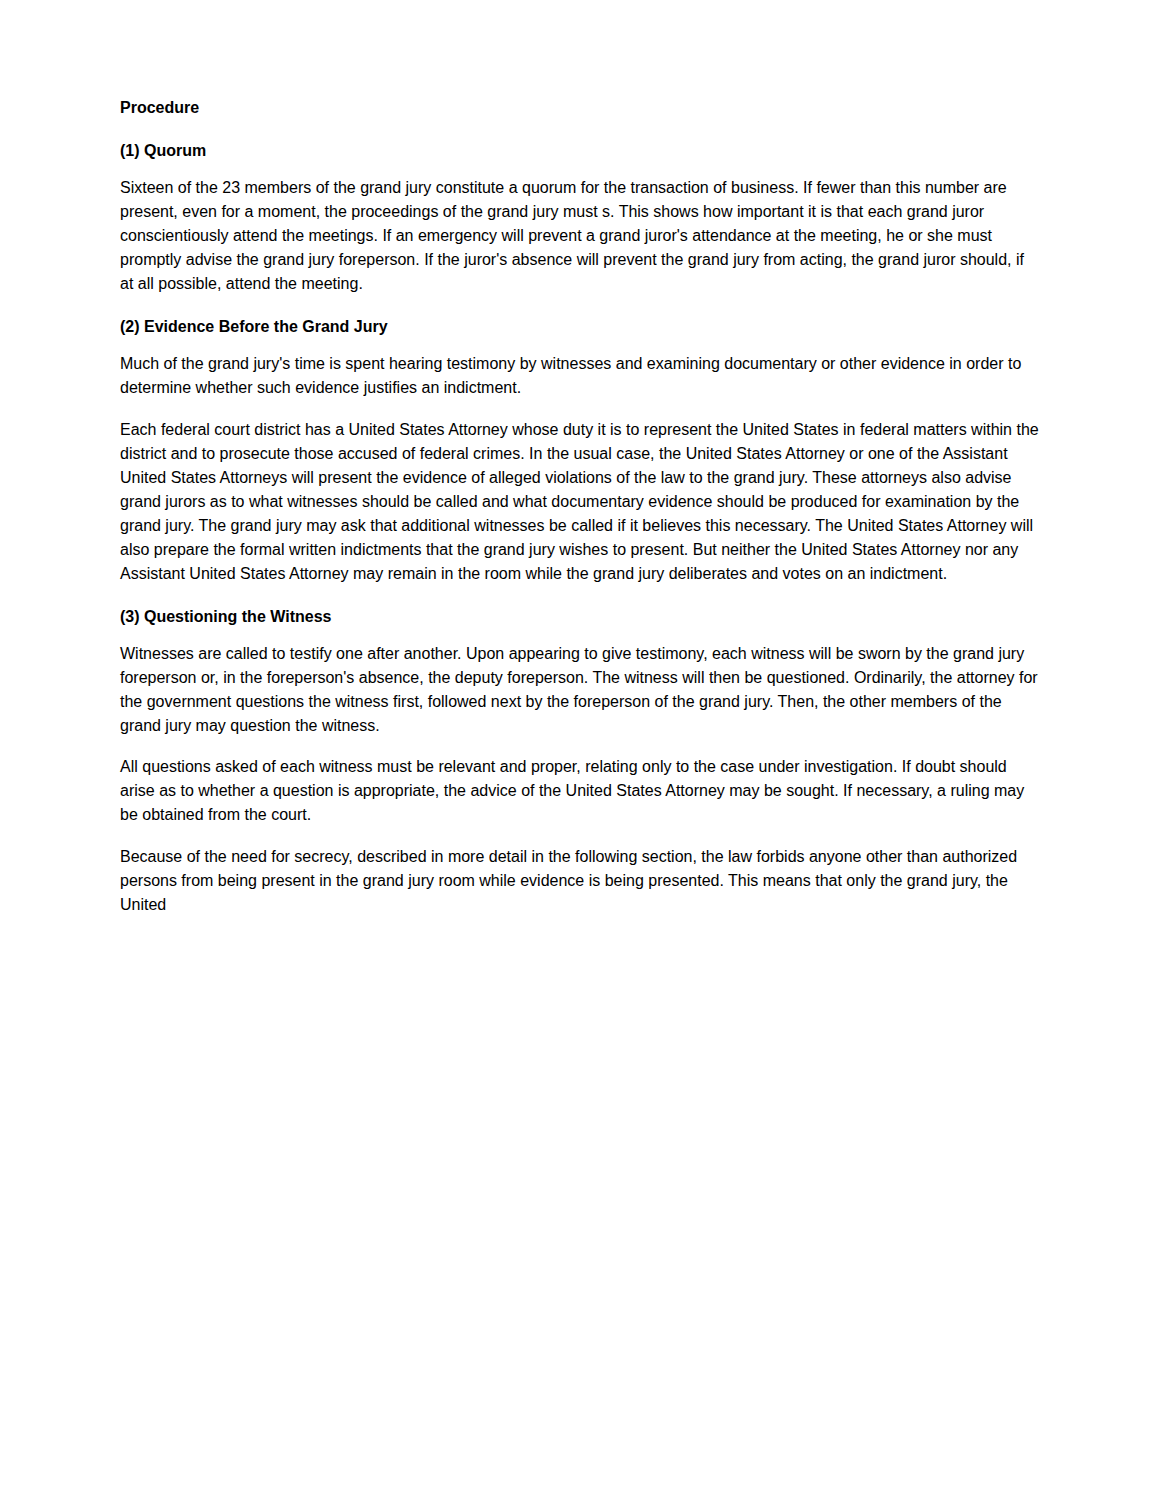Procedure
(1) Quorum
Sixteen of the 23 members of the grand jury constitute a quorum for the transaction of business. If fewer than this number are present, even for a moment, the proceedings of the grand jury must s. This shows how important it is that each grand juror conscientiously attend the meetings. If an emergency will prevent a grand juror's attendance at the meeting, he or she must promptly advise the grand jury foreperson. If the juror's absence will prevent the grand jury from acting, the grand juror should, if at all possible, attend the meeting.
(2) Evidence Before the Grand Jury
Much of the grand jury's time is spent hearing testimony by witnesses and examining documentary or other evidence in order to determine whether such evidence justifies an indictment.
Each federal court district has a United States Attorney whose duty it is to represent the United States in federal matters within the district and to prosecute those accused of federal crimes. In the usual case, the United States Attorney or one of the Assistant United States Attorneys will present the evidence of alleged violations of the law to the grand jury. These attorneys also advise grand jurors as to what witnesses should be called and what documentary evidence should be produced for examination by the grand jury. The grand jury may ask that additional witnesses be called if it believes this necessary. The United States Attorney will also prepare the formal written indictments that the grand jury wishes to present. But neither the United States Attorney nor any Assistant United States Attorney may remain in the room while the grand jury deliberates and votes on an indictment.
(3) Questioning the Witness
Witnesses are called to testify one after another. Upon appearing to give testimony, each witness will be sworn by the grand jury foreperson or, in the foreperson's absence, the deputy foreperson. The witness will then be questioned. Ordinarily, the attorney for the government questions the witness first, followed next by the foreperson of the grand jury. Then, the other members of the grand jury may question the witness.
All questions asked of each witness must be relevant and proper, relating only to the case under investigation. If doubt should arise as to whether a question is appropriate, the advice of the United States Attorney may be sought. If necessary, a ruling may be obtained from the court.
Because of the need for secrecy, described in more detail in the following section, the law forbids anyone other than authorized persons from being present in the grand jury room while evidence is being presented. This means that only the grand jury, the United